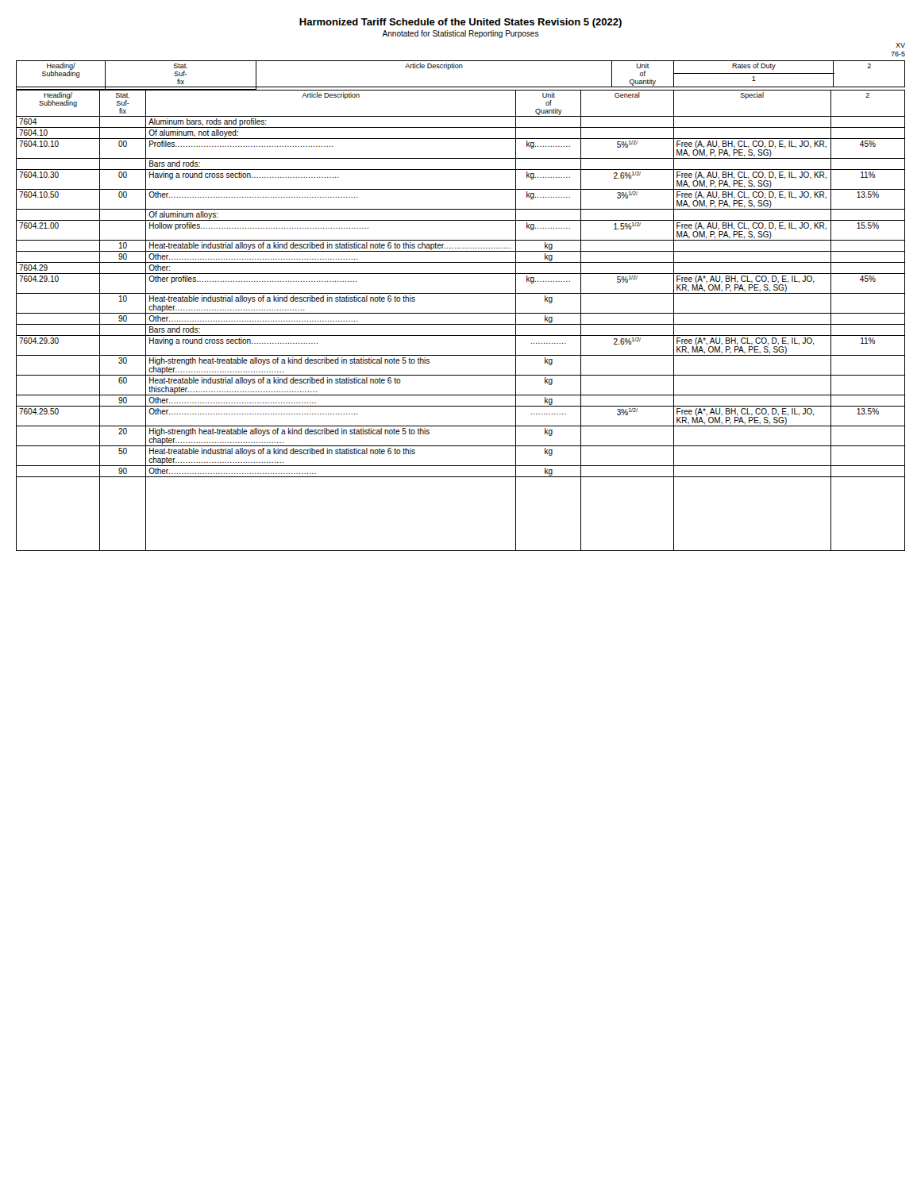Harmonized Tariff Schedule of the United States Revision 5 (2022)
Annotated for Statistical Reporting Purposes
XV
76-5
| Heading/ Subheading | Stat. Suf- fix | Article Description | Unit of Quantity | Rates of Duty | 2 |
| --- | --- | --- | --- | --- | --- |
| 1 |
| Heading/ Subheading | Stat. Suf- fix | Article Description | Unit of Quantity | General | Special | 2 |
| --- | --- | --- | --- | --- | --- | --- |
| 7604 | | Aluminum bars, rods and profiles: | | | | |
| 7604.10 | | Of aluminum, not alloyed: | | | | |
| 7604.10.10 | 00 | Profiles ............................................................. | kg .............. | 5% 1/2/ | Free (A, AU, BH, CL, CO, D, E, IL, JO, KR, MA, OM, P, PA, PE, S, SG) | 45% |
| | | Bars and rods: | | | | |
| 7604.10.30 | 00 | Having a round cross section .................................. | kg .............. | 2.6% 1/2/ | Free (A, AU, BH, CL, CO, D, E, IL, JO, KR, MA, OM, P, PA, PE, S, SG) | 11% |
| 7604.10.50 | 00 | Other ......................................................................... | kg .............. | 3% 1/2/ | Free (A, AU, BH, CL, CO, D, E, IL, JO, KR, MA, OM, P, PA, PE, S, SG) | 13.5% |
| | | Of aluminum alloys: | | | | |
| 7604.21.00 | | Hollow profiles ................................................................. | kg .............. | 1.5% 1/2/ | Free (A, AU, BH, CL, CO, D, E, IL, JO, KR, MA, OM, P, PA, PE, S, SG) | 15.5% |
| | 10 | Heat-treatable industrial alloys of a kind described in statistical note 6 to this chapter .......................... | kg | | | |
| | 90 | Other ......................................................................... | kg | | | |
| 7604.29 | | Other: | | | | |
| 7604.29.10 | | Other profiles .............................................................. | kg .............. | 5% 1/2/ | Free (A*, AU, BH, CL, CO, D, E, IL, JO, KR, MA, OM, P, PA, PE, S, SG) | 45% |
| | 10 | Heat-treatable industrial alloys of a kind described in statistical note 6 to this chapter .................................................. | kg | | | |
| | 90 | Other ......................................................................... | kg | | | |
| | | Bars and rods: | | | | |
| 7604.29.30 | | Having a round cross section .......................... | .............. | 2.6% 1/2/ | Free (A*, AU, BH, CL, CO, D, E, IL, JO, KR, MA, OM, P, PA, PE, S, SG) | 11% |
| | 30 | High-strength heat-treatable alloys of a kind described in statistical note 5 to this chapter .......................................... | kg | | | |
| | 60 | Heat-treatable industrial alloys of a kind described in statistical note 6 to thischapter .................................................. | kg | | | |
| | 90 | Other ......................................................... | kg | | | |
| 7604.29.50 | | Other ......................................................................... | .............. | 3% 1/2/ | Free (A*, AU, BH, CL, CO, D, E, IL, JO, KR, MA, OM, P, PA, PE, S, SG) | 13.5% |
| | 20 | High-strength heat-treatable alloys of a kind described in statistical note 5 to this chapter .......................................... | kg | | | |
| | 50 | Heat-treatable industrial alloys of a kind described in statistical note 6 to this chapter .......................................... | kg | | | |
| | 90 | Other ......................................................... | kg | | | |